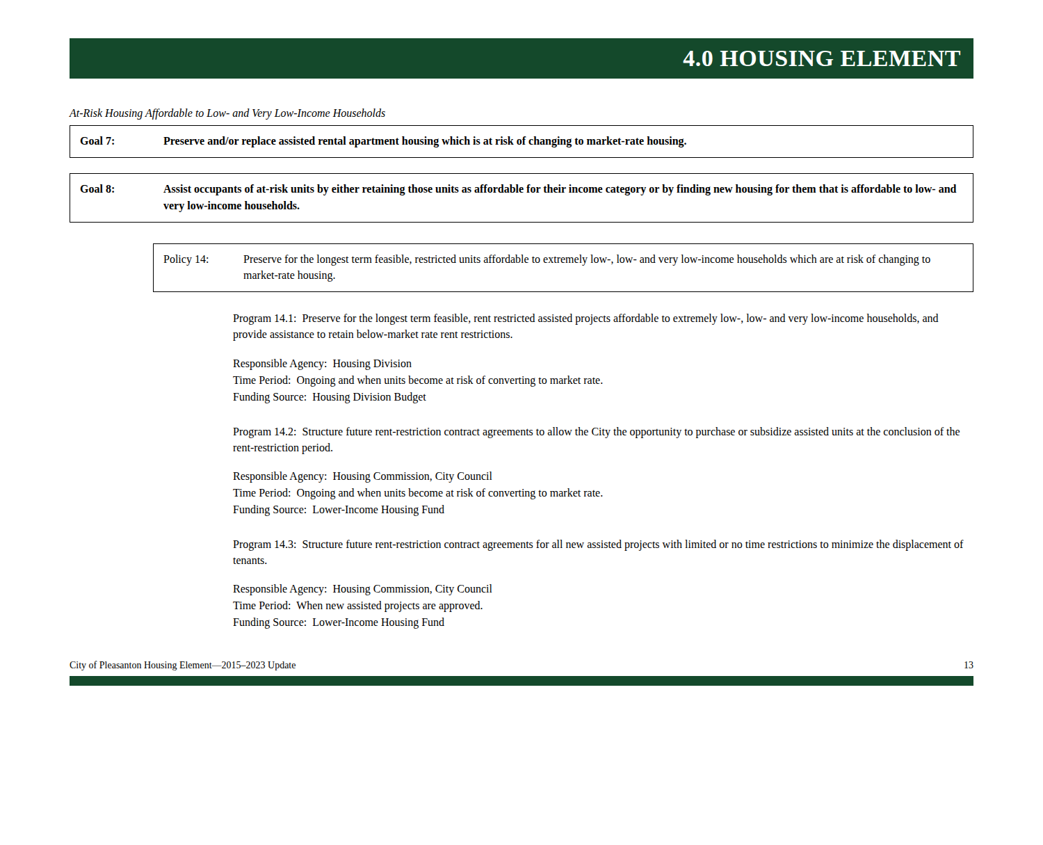4.0 HOUSING ELEMENT
At-Risk Housing Affordable to Low- and Very Low-Income Households
Goal 7: Preserve and/or replace assisted rental apartment housing which is at risk of changing to market-rate housing.
Goal 8: Assist occupants of at-risk units by either retaining those units as affordable for their income category or by finding new housing for them that is affordable to low- and very low-income households.
Policy 14: Preserve for the longest term feasible, restricted units affordable to extremely low-, low- and very low-income households which are at risk of changing to market-rate housing.
Program 14.1: Preserve for the longest term feasible, rent restricted assisted projects affordable to extremely low-, low- and very low-income households, and provide assistance to retain below-market rate rent restrictions.
Responsible Agency: Housing Division
Time Period: Ongoing and when units become at risk of converting to market rate.
Funding Source: Housing Division Budget
Program 14.2: Structure future rent-restriction contract agreements to allow the City the opportunity to purchase or subsidize assisted units at the conclusion of the rent-restriction period.
Responsible Agency: Housing Commission, City Council
Time Period: Ongoing and when units become at risk of converting to market rate.
Funding Source: Lower-Income Housing Fund
Program 14.3: Structure future rent-restriction contract agreements for all new assisted projects with limited or no time restrictions to minimize the displacement of tenants.
Responsible Agency: Housing Commission, City Council
Time Period: When new assisted projects are approved.
Funding Source: Lower-Income Housing Fund
City of Pleasanton Housing Element—2015–2023 Update 13